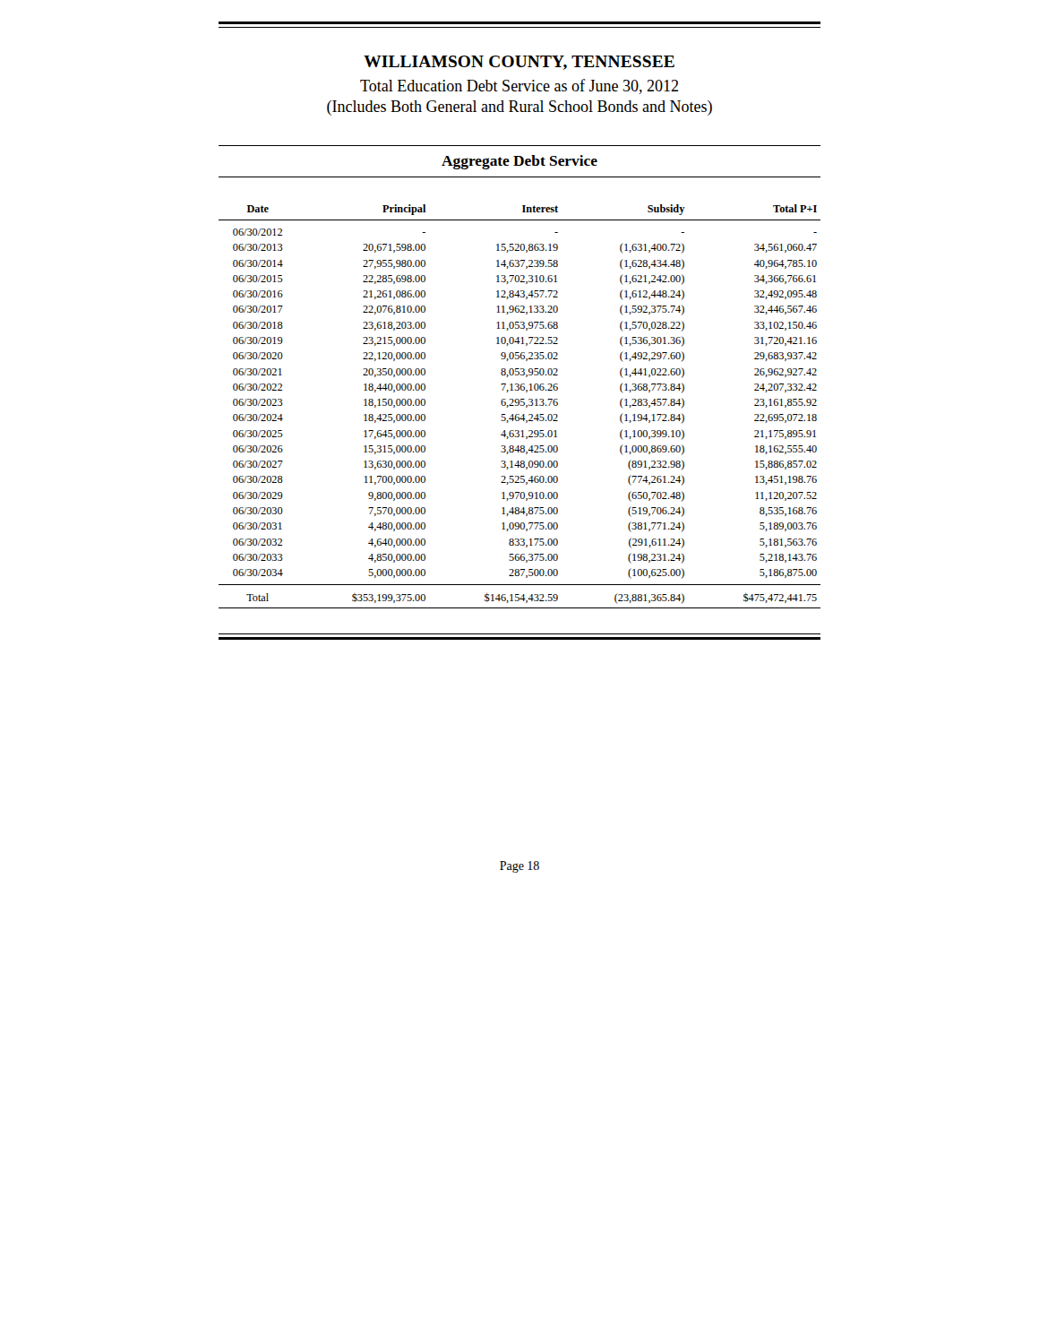WILLIAMSON COUNTY, TENNESSEE
Total Education Debt Service as of June 30, 2012
(Includes Both General and Rural School Bonds and Notes)
Aggregate Debt Service
| Date | Principal | Interest | Subsidy | Total P+I |
| --- | --- | --- | --- | --- |
| 06/30/2012 | - | - | - | - |
| 06/30/2013 | 20,671,598.00 | 15,520,863.19 | (1,631,400.72) | 34,561,060.47 |
| 06/30/2014 | 27,955,980.00 | 14,637,239.58 | (1,628,434.48) | 40,964,785.10 |
| 06/30/2015 | 22,285,698.00 | 13,702,310.61 | (1,621,242.00) | 34,366,766.61 |
| 06/30/2016 | 21,261,086.00 | 12,843,457.72 | (1,612,448.24) | 32,492,095.48 |
| 06/30/2017 | 22,076,810.00 | 11,962,133.20 | (1,592,375.74) | 32,446,567.46 |
| 06/30/2018 | 23,618,203.00 | 11,053,975.68 | (1,570,028.22) | 33,102,150.46 |
| 06/30/2019 | 23,215,000.00 | 10,041,722.52 | (1,536,301.36) | 31,720,421.16 |
| 06/30/2020 | 22,120,000.00 | 9,056,235.02 | (1,492,297.60) | 29,683,937.42 |
| 06/30/2021 | 20,350,000.00 | 8,053,950.02 | (1,441,022.60) | 26,962,927.42 |
| 06/30/2022 | 18,440,000.00 | 7,136,106.26 | (1,368,773.84) | 24,207,332.42 |
| 06/30/2023 | 18,150,000.00 | 6,295,313.76 | (1,283,457.84) | 23,161,855.92 |
| 06/30/2024 | 18,425,000.00 | 5,464,245.02 | (1,194,172.84) | 22,695,072.18 |
| 06/30/2025 | 17,645,000.00 | 4,631,295.01 | (1,100,399.10) | 21,175,895.91 |
| 06/30/2026 | 15,315,000.00 | 3,848,425.00 | (1,000,869.60) | 18,162,555.40 |
| 06/30/2027 | 13,630,000.00 | 3,148,090.00 | (891,232.98) | 15,886,857.02 |
| 06/30/2028 | 11,700,000.00 | 2,525,460.00 | (774,261.24) | 13,451,198.76 |
| 06/30/2029 | 9,800,000.00 | 1,970,910.00 | (650,702.48) | 11,120,207.52 |
| 06/30/2030 | 7,570,000.00 | 1,484,875.00 | (519,706.24) | 8,535,168.76 |
| 06/30/2031 | 4,480,000.00 | 1,090,775.00 | (381,771.24) | 5,189,003.76 |
| 06/30/2032 | 4,640,000.00 | 833,175.00 | (291,611.24) | 5,181,563.76 |
| 06/30/2033 | 4,850,000.00 | 566,375.00 | (198,231.24) | 5,218,143.76 |
| 06/30/2034 | 5,000,000.00 | 287,500.00 | (100,625.00) | 5,186,875.00 |
| Total | $353,199,375.00 | $146,154,432.59 | (23,881,365.84) | $475,472,441.75 |
Page 18